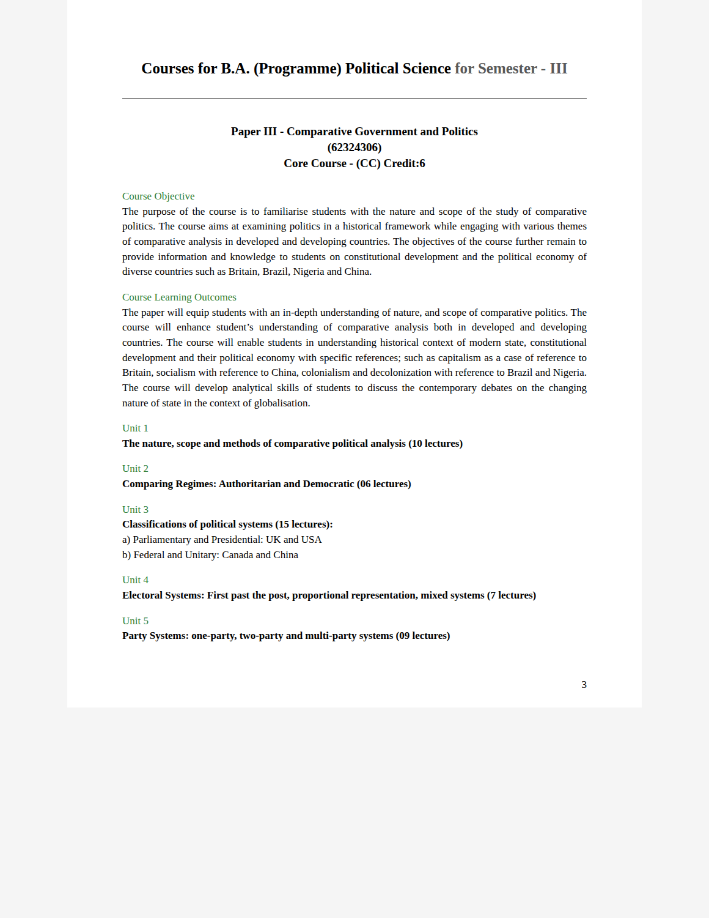Courses for B.A. (Programme) Political Science for Semester - III
Paper III - Comparative Government and Politics
(62324306)
Core Course - (CC) Credit:6
Course Objective
The purpose of the course is to familiarise students with the nature and scope of the study of comparative politics. The course aims at examining politics in a historical framework while engaging with various themes of comparative analysis in developed and developing countries. The objectives of the course further remain to provide information and knowledge to students on constitutional development and the political economy of diverse countries such as Britain, Brazil, Nigeria and China.
Course Learning Outcomes
The paper will equip students with an in-depth understanding of nature, and scope of comparative politics. The course will enhance student’s understanding of comparative analysis both in developed and developing countries. The course will enable students in understanding historical context of modern state, constitutional development and their political economy with specific references; such as capitalism as a case of reference to Britain, socialism with reference to China, colonialism and decolonization with reference to Brazil and Nigeria. The course will develop analytical skills of students to discuss the contemporary debates on the changing nature of state in the context of globalisation.
Unit 1
The nature, scope and methods of comparative political analysis (10 lectures)
Unit 2
Comparing Regimes: Authoritarian and Democratic (06 lectures)
Unit 3
Classifications of political systems (15 lectures):
a) Parliamentary and Presidential: UK and USA
b) Federal and Unitary: Canada and China
Unit 4
Electoral Systems: First past the post, proportional representation, mixed systems (7 lectures)
Unit 5
Party Systems: one-party, two-party and multi-party systems (09 lectures)
3